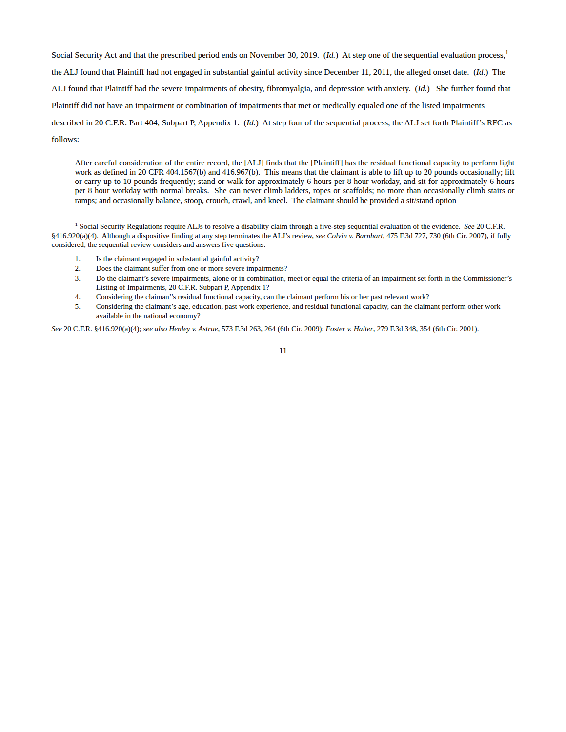Social Security Act and that the prescribed period ends on November 30, 2019. (Id.) At step one of the sequential evaluation process,1 the ALJ found that Plaintiff had not engaged in substantial gainful activity since December 11, 2011, the alleged onset date. (Id.) The ALJ found that Plaintiff had the severe impairments of obesity, fibromyalgia, and depression with anxiety. (Id.) She further found that Plaintiff did not have an impairment or combination of impairments that met or medically equaled one of the listed impairments described in 20 C.F.R. Part 404, Subpart P, Appendix 1. (Id.) At step four of the sequential process, the ALJ set forth Plaintiff’s RFC as follows:
After careful consideration of the entire record, the [ALJ] finds that the [Plaintiff] has the residual functional capacity to perform light work as defined in 20 CFR 404.1567(b) and 416.967(b). This means that the claimant is able to lift up to 20 pounds occasionally; lift or carry up to 10 pounds frequently; stand or walk for approximately 6 hours per 8 hour workday, and sit for approximately 6 hours per 8 hour workday with normal breaks. She can never climb ladders, ropes or scaffolds; no more than occasionally climb stairs or ramps; and occasionally balance, stoop, crouch, crawl, and kneel. The claimant should be provided a sit/stand option
1 Social Security Regulations require ALJs to resolve a disability claim through a five-step sequential evaluation of the evidence. See 20 C.F.R. §416.920(a)(4). Although a dispositive finding at any step terminates the ALJ’s review, see Colvin v. Barnhart, 475 F.3d 727, 730 (6th Cir. 2007), if fully considered, the sequential review considers and answers five questions:
1. Is the claimant engaged in substantial gainful activity?
2. Does the claimant suffer from one or more severe impairments?
3. Do the claimant’s severe impairments, alone or in combination, meet or equal the criteria of an impairment set forth in the Commissioner’s Listing of Impairments, 20 C.F.R. Subpart P, Appendix 1?
4. Considering the claiman’'s residual functional capacity, can the claimant perform his or her past relevant work?
5. Considering the claimant’s age, education, past work experience, and residual functional capacity, can the claimant perform other work available in the national economy?
See 20 C.F.R. §416.920(a)(4); see also Henley v. Astrue, 573 F.3d 263, 264 (6th Cir. 2009); Foster v. Halter, 279 F.3d 348, 354 (6th Cir. 2001).
11